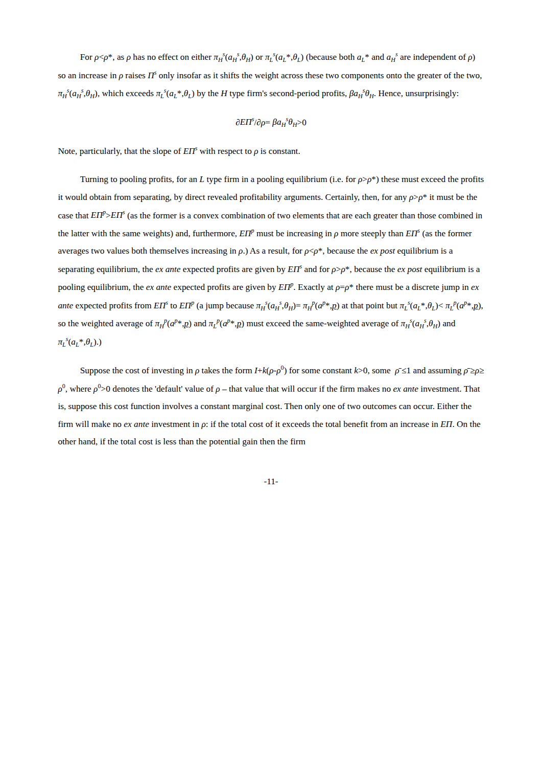For ρ<ρ*, as ρ has no effect on either πHs(aHs,θH) or πLs(aL*,θL) (because both aL* and aHs are independent of ρ) so an increase in ρ raises Πs only insofar as it shifts the weight across these two components onto the greater of the two, πHs(aHs,θH), which exceeds πLs(aL*,θL) by the H type firm's second-period profits, βaHsθH. Hence, unsurprisingly:
∂EΠs/∂ρ= βaHsθH>0
Note, particularly, that the slope of EΠs with respect to ρ is constant.
Turning to pooling profits, for an L type firm in a pooling equilibrium (i.e. for ρ>ρ*) these must exceed the profits it would obtain from separating, by direct revealed profitability arguments. Certainly, then, for any ρ>ρ* it must be the case that EΠp>EΠs (as the former is a convex combination of two elements that are each greater than those combined in the latter with the same weights) and, furthermore, EΠp must be increasing in ρ more steeply than EΠs (as the former averages two values both themselves increasing in ρ.) As a result, for ρ<ρ*, because the ex post equilibrium is a separating equilibrium, the ex ante expected profits are given by EΠs and for ρ>ρ*, because the ex post equilibrium is a pooling equilibrium, the ex ante expected profits are given by EΠp. Exactly at ρ=ρ* there must be a discrete jump in ex ante expected profits from EΠs to EΠp (a jump because πHs(aHs,θH)= πHp(ap*,p) at that point but πLs(aL*,θL)< πLp(ap*,p), so the weighted average of πHp(ap*,p) and πLp(ap*,p) must exceed the same-weighted average of πHs(aHs,θH) and πLs(aL*,θL).)
Suppose the cost of investing in ρ takes the form I+k(ρ-ρ0) for some constant k>0, some ρ̄ ≤1 and assuming ρ̄ ≥ρ≥ ρ0, where ρ0>0 denotes the 'default' value of ρ – that value that will occur if the firm makes no ex ante investment. That is, suppose this cost function involves a constant marginal cost. Then only one of two outcomes can occur. Either the firm will make no ex ante investment in ρ: if the total cost of it exceeds the total benefit from an increase in EΠ. On the other hand, if the total cost is less than the potential gain then the firm
-11-